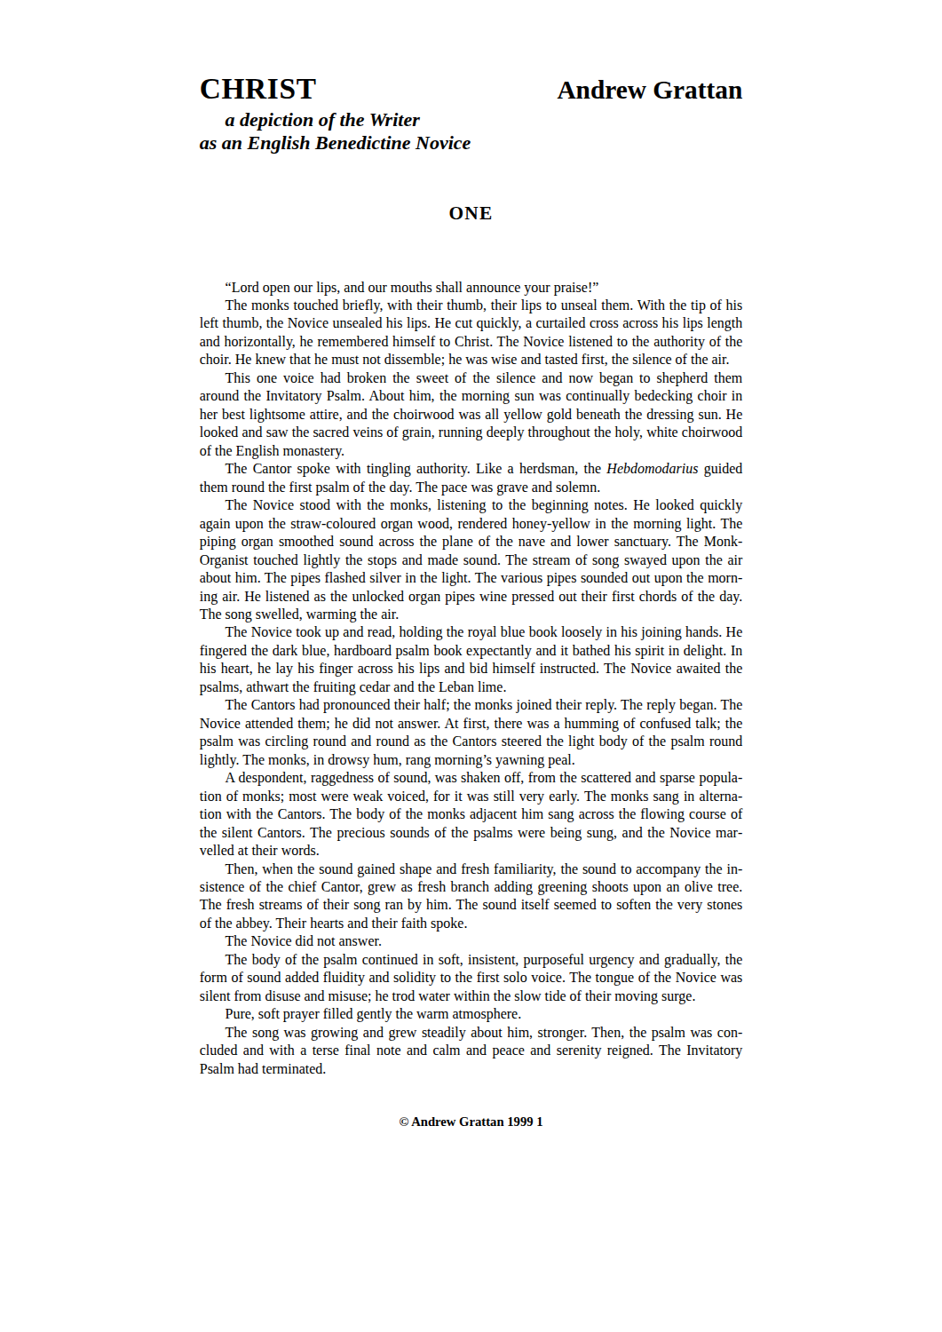CHRIST
Andrew Grattan
a depiction of the Writer
as an English Benedictine Novice
ONE
“Lord open our lips, and our mouths shall announce your praise!”
The monks touched briefly, with their thumb, their lips to unseal them. With the tip of his left thumb, the Novice unsealed his lips. He cut quickly, a curtailed cross across his lips length and horizontally, he remembered himself to Christ. The Novice listened to the authority of the choir. He knew that he must not dissemble; he was wise and tasted first, the silence of the air.
This one voice had broken the sweet of the silence and now began to shepherd them around the Invitatory Psalm. About him, the morning sun was continually bedecking choir in her best lightsome attire, and the choirwood was all yellow gold beneath the dressing sun. He looked and saw the sacred veins of grain, running deeply throughout the holy, white choirwood of the English monastery.
The Cantor spoke with tingling authority. Like a herdsman, the Hebdomodarius guided them round the first psalm of the day. The pace was grave and solemn.
The Novice stood with the monks, listening to the beginning notes. He looked quickly again upon the straw-coloured organ wood, rendered honey-yellow in the morning light. The piping organ smoothed sound across the plane of the nave and lower sanctuary. The Monk-Organist touched lightly the stops and made sound. The stream of song swayed upon the air about him. The pipes flashed silver in the light. The various pipes sounded out upon the morning air. He listened as the unlocked organ pipes wine pressed out their first chords of the day. The song swelled, warming the air.
The Novice took up and read, holding the royal blue book loosely in his joining hands. He fingered the dark blue, hardboard psalm book expectantly and it bathed his spirit in delight. In his heart, he lay his finger across his lips and bid himself instructed. The Novice awaited the psalms, athwart the fruiting cedar and the Leban lime.
The Cantors had pronounced their half; the monks joined their reply. The reply began. The Novice attended them; he did not answer. At first, there was a humming of confused talk; the psalm was circling round and round as the Cantors steered the light body of the psalm round lightly. The monks, in drowsy hum, rang morning’s yawning peal.
A despondent, raggedness of sound, was shaken off, from the scattered and sparse population of monks; most were weak voiced, for it was still very early. The monks sang in alternation with the Cantors. The body of the monks adjacent him sang across the flowing course of the silent Cantors. The precious sounds of the psalms were being sung, and the Novice marvelled at their words.
Then, when the sound gained shape and fresh familiarity, the sound to accompany the insistence of the chief Cantor, grew as fresh branch adding greening shoots upon an olive tree. The fresh streams of their song ran by him. The sound itself seemed to soften the very stones of the abbey. Their hearts and their faith spoke.
The Novice did not answer.
The body of the psalm continued in soft, insistent, purposeful urgency and gradually, the form of sound added fluidity and solidity to the first solo voice. The tongue of the Novice was silent from disuse and misuse; he trod water within the slow tide of their moving surge.
Pure, soft prayer filled gently the warm atmosphere.
The song was growing and grew steadily about him, stronger. Then, the psalm was concluded and with a terse final note and calm and peace and serenity reigned. The Invitatory Psalm had terminated.
© Andrew Grattan 1999 1